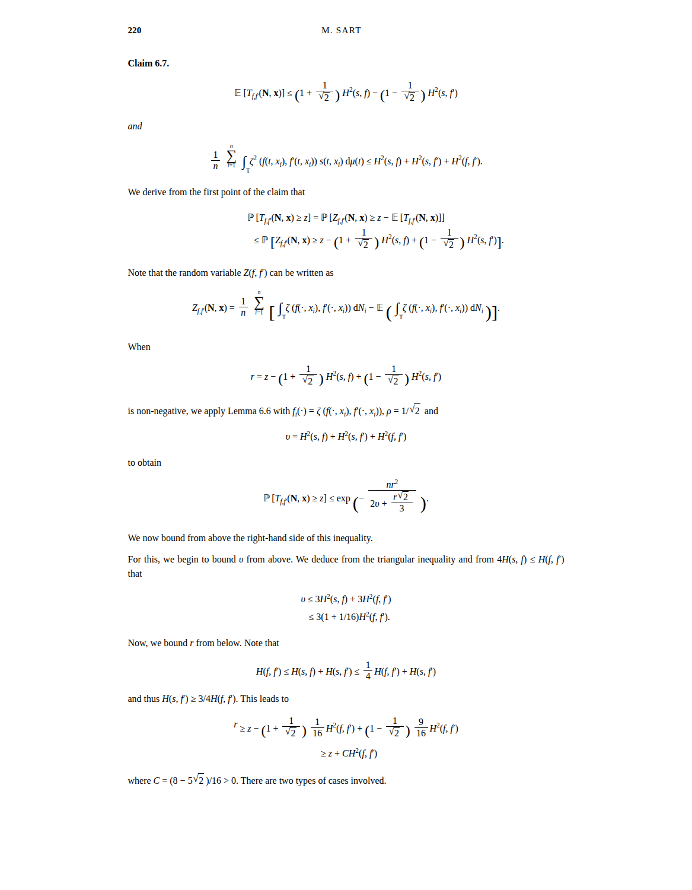220 M. Sart
Claim 6.7.
𝔼 [Tf,f′(N, x)] ≤ (1 + 12) H2(s, f) − (1 − 12) H2(s, f′)
and
1 n n∑i=1 ∫𝕋 ζ2 (f(t, xi), f′(t, xi)) s(t, xi) dμ(t) ≤ H2(s, f) + H2(s, f′) + H2(f, f′).
We derive from the first point of the claim that
ℙ [Tf,f′(N, x) ≥ z] = ℙ [Zf,f′(N, x) ≥ z − 𝔼 [Tf,f′(N, x)]]
ℙ [Tf,f′(N, x) ≥ z] ≤ ℙ [Zf,f′(N, x) ≥ z − (1 + 12) H2(s, f) + (1 − 12) H2(s, f′)].
Note that the random variable Z(f, f′) can be written as
Zf,f′(N, x) = 1 n n∑i=1 [ ∫𝕋 ζ (f(·, xi), f′(·, xi)) dNi − 𝔼 ( ∫𝕋 ζ (f(·, xi), f′(·, xi)) dNi )].
When
r = z − (1 + 12) H2(s, f) + (1 − 12) H2(s, f′)
is non-negative, we apply Lemma 6.6 with fi(·) = ζ (f(·, xi), f′(·, xi)), ρ = 1/2 and
υ = H2(s, f) + H2(s, f′) + H2(f, f′)
to obtain
ℙ [Tf,f′(N, x) ≥ z] ≤ exp (− nr22υ + r 23 ).
We now bound from above the right-hand side of this inequality.
For this, we begin to bound υ from above. We deduce from the triangular inequality and from 4H(s, f) ≤ H(f, f′) that
υ ≤ 3H2(s, f) + 3H2(f, f′)
υ ≤ 3(1 + 1/16)H2(f, f′).
Now, we bound r from below. Note that
H(f, f′) ≤ H(s, f) + H(s, f′) ≤ 14 H(f, f′) + H(s, f′)
and thus H(s, f′) ≥ 3/4H(f, f′). This leads to
r ≥ z − (1 + 12) 116 H2(f, f′) + (1 − 12) 916 H2(f, f′)
r ≥ z + CH2(f, f′)
where C = (8 − 52)/16 > 0. There are two types of cases involved.